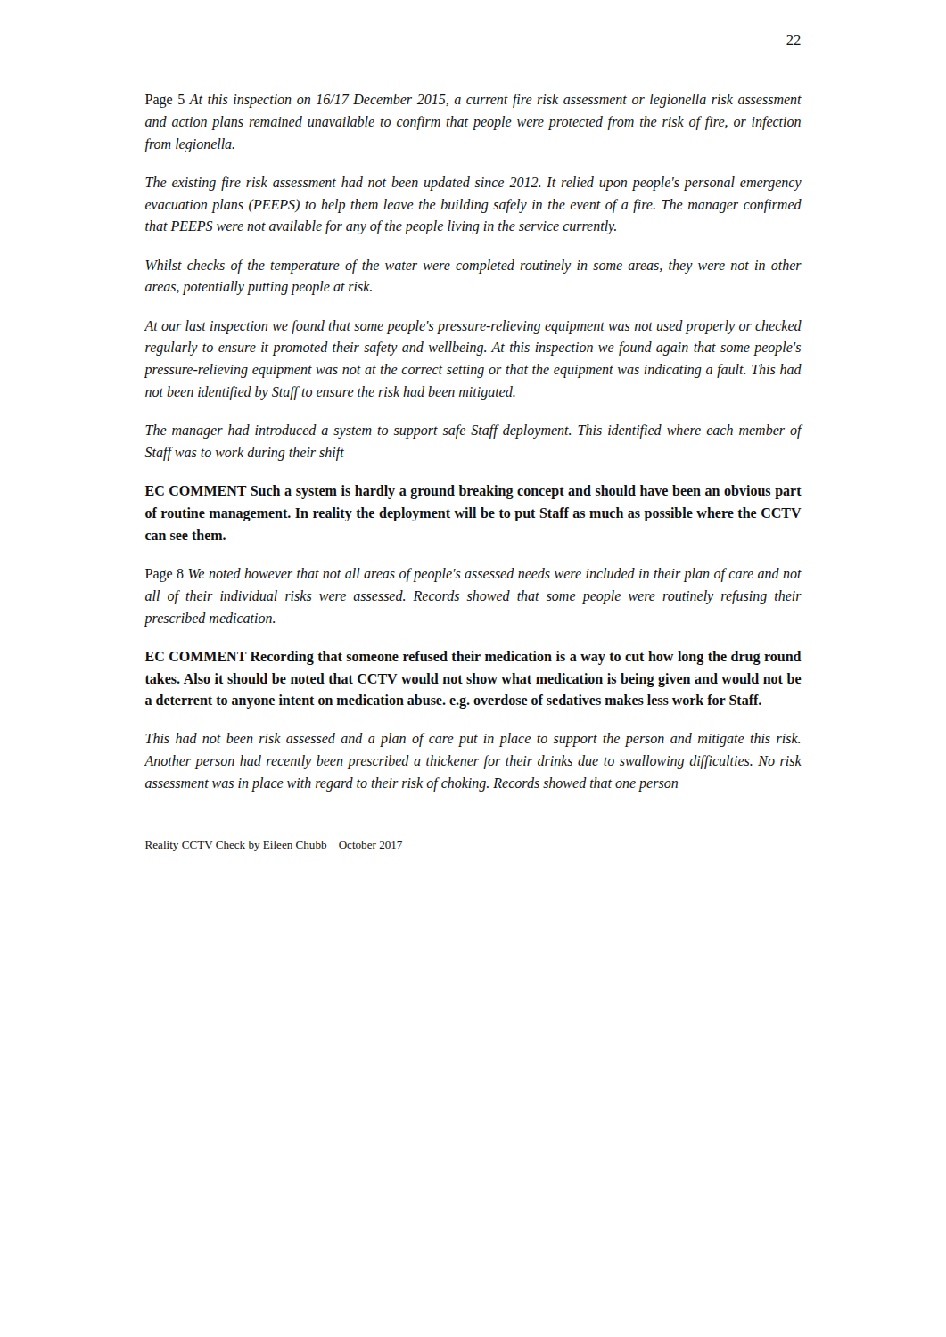22
Page 5 At this inspection on 16/17 December 2015, a current fire risk assessment or legionella risk assessment and action plans remained unavailable to confirm that people were protected from the risk of fire, or infection from legionella.
The existing fire risk assessment had not been updated since 2012. It relied upon people's personal emergency evacuation plans (PEEPS) to help them leave the building safely in the event of a fire. The manager confirmed that PEEPS were not available for any of the people living in the service currently.
Whilst checks of the temperature of the water were completed routinely in some areas, they were not in other areas, potentially putting people at risk.
At our last inspection we found that some people's pressure-relieving equipment was not used properly or checked regularly to ensure it promoted their safety and wellbeing. At this inspection we found again that some people's pressure-relieving equipment was not at the correct setting or that the equipment was indicating a fault. This had not been identified by Staff to ensure the risk had been mitigated.
The manager had introduced a system to support safe Staff deployment. This identified where each member of Staff was to work during their shift
EC COMMENT Such a system is hardly a ground breaking concept and should have been an obvious part of routine management. In reality the deployment will be to put Staff as much as possible where the CCTV can see them.
Page 8 We noted however that not all areas of people's assessed needs were included in their plan of care and not all of their individual risks were assessed. Records showed that some people were routinely refusing their prescribed medication.
EC COMMENT Recording that someone refused their medication is a way to cut how long the drug round takes. Also it should be noted that CCTV would not show what medication is being given and would not be a deterrent to anyone intent on medication abuse. e.g. overdose of sedatives makes less work for Staff.
This had not been risk assessed and a plan of care put in place to support the person and mitigate this risk. Another person had recently been prescribed a thickener for their drinks due to swallowing difficulties. No risk assessment was in place with regard to their risk of choking. Records showed that one person
Reality CCTV Check by Eileen Chubb October 2017